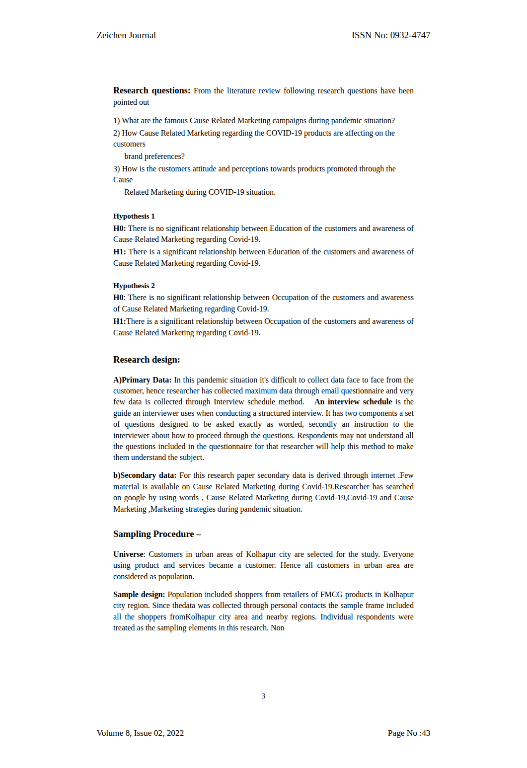Zeichen Journal
ISSN No: 0932-4747
Research questions: From the literature review following research questions have been pointed out
1) What are the famous Cause Related Marketing campaigns during pandemic situation?
2) How Cause Related Marketing regarding the COVID-19 products are affecting on the customers
brand preferences?
3) How is the customers attitude and perceptions towards products promoted through the Cause
Related Marketing during COVID-19 situation.
Hypothesis 1
H0: There is no significant relationship between Education of the customers and awareness of Cause Related Marketing regarding Covid-19.
H1: There is a significant relationship between Education of the customers and awareness of Cause Related Marketing regarding Covid-19.
Hypothesis 2
H0: There is no significant relationship between Occupation of the customers and awareness of Cause Related Marketing regarding Covid-19.
H1: There is a significant relationship between Occupation of the customers and awareness of Cause Related Marketing regarding Covid-19.
Research design:
A)Primary Data: In this pandemic situation it's difficult to collect data face to face from the customer, hence researcher has collected maximum data through email questionnaire and very few data is collected through Interview schedule method. An interview schedule is the guide an interviewer uses when conducting a structured interview. It has two components a set of questions designed to be asked exactly as worded, secondly an instruction to the interviewer about how to proceed through the questions. Respondents may not understand all the questions included in the questionnaire for that researcher will help this method to make them understand the subject.
b)Secondary data: For this research paper secondary data is derived through internet .Few material is available on Cause Related Marketing during Covid-19.Researcher has searched on google by using words , Cause Related Marketing during Covid-19,Covid-19 and Cause Marketing ,Marketing strategies during pandemic situation.
Sampling Procedure –
Universe: Customers in urban areas of Kolhapur city are selected for the study. Everyone using product and services became a customer. Hence all customers in urban area are considered as population.
Sample design: Population included shoppers from retailers of FMCG products in Kolhapur city region. Since thedata was collected through personal contacts the sample frame included all the shoppers fromKolhapur city area and nearby regions. Individual respondents were treated as the sampling elements in this research. Non
3
Volume 8, Issue 02, 2022
Page No :43